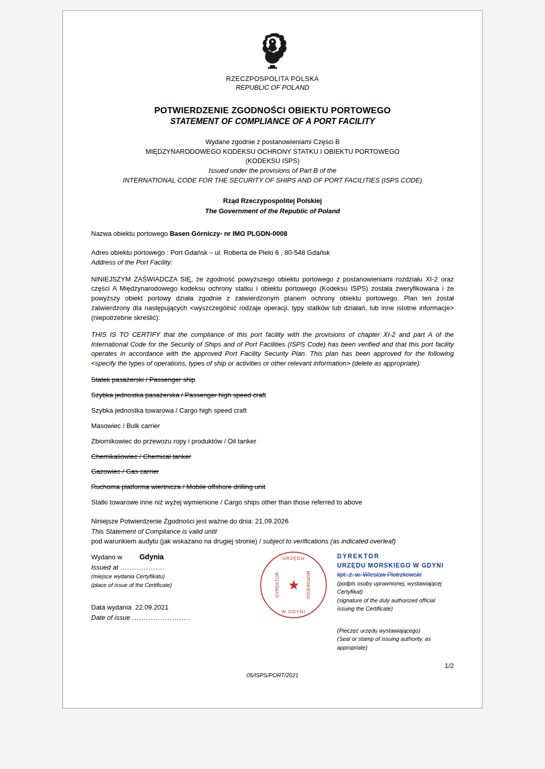RZECZPOSPOLITA POLSKA
REPUBLIC OF POLAND
POTWIERDZENIE ZGODNOŚCI OBIEKTU PORTOWEGO
STATEMENT OF COMPLIANCE OF A PORT FACILITY
Wydane zgodnie z postanowieniami Części B
MIĘDZYNARODOWEGO KODEKSU OCHRONY STATKU I OBIEKTU PORTOWEGO
(KODEKSU ISPS)
Issued under the provisions of Part B of the
INTERNATIONAL CODE FOR THE SECURITY OF SHIPS AND OF PORT FACILITIES (ISPS CODE)
Rząd Rzeczypospolitej Polskiej
The Government of the Republic of Poland
Nazwa obiektu portowego Basen Górniczy- nr IMO PLGDN-0008
Adres obiektu portowego : Port Gdańsk – ul. Roberta de Plelo 6 , 80-548 Gdańsk
Address of the Port Facility:
NINIEJSZYM ZAŚWIADCZA SIĘ, że zgodność powyższego obiektu portowego z postanowieniami rozdziału XI-2 oraz części A Międzynarodowego kodeksu ochrony statku i obiektu portowego (Kodeksu ISPS) została zweryfikowana i że powyższy obiekt portowy działa zgodnie z zatwierdzonym planem ochrony obiektu portowego. Plan ten został zatwierdzony dla następujących <wyszczególnić rodzaje operacji, typy statków lub działań, lub inne istotne informacje> (niepotrzebne skreślić):
THIS IS TO CERTIFY that the compliance of this port facility with the provisions of chapter XI-2 and part A of the International Code for the Security of Ships and of Port Facilities (ISPS Code) has been verified and that this port facility operates in accordance with the approved Port Facility Security Plan. This plan has been approved for the following <specify the types of operations, types of ship or activities or other relevant information> (delete as appropriate):
Statek pasażerski / Passenger ship
Szybka jednostka pasażerska / Passenger high speed craft
Szybka jednostka towarowa / Cargo high speed craft
Masowiec / Bulk carrier
Zbiornikowiec do przewozu ropy i produktów / Oil tanker
Chemikaliowiec / Chemical tanker
Gazowiec / Gas carrier
Ruchoma platforma wiertnicza / Mobile offshore drilling unit
Statki towarowe inne niż wyżej wymienione / Cargo ships other than those referred to above
Niniejsze Potwierdzenie Zgodności jest ważne do dnia: 21.09.2026
This Statement of Compliance is valid until
pod warunkiem audytu (jak wskazano na drugiej stronie) / subject to verifications (as indicated overleaf)
Wydano w Gdynia
Issued at ...................
(miejsce wydania Certyfikatu)
(place of issue of the Certificate)
Data wydania 22.09.2021
Date of issue .........................
URZĘDU
DYREKTOR
MORSKIEGO
W GDYNI
★
DYREKTOR
URZĘDU MORSKIEGO W GDYNI
kpt. ż. w. Wiesław Piotrzkowski
(podpis osoby uprawnionej, wystawiającej Certyfikat)
(signature of the duly authorized official issuing the Certificate)
(Pieczęć urzędu wystawiającego)
(Seal or stamp of issuing authority, as appropriate)
1/2
05/ISPS/PORT/2021